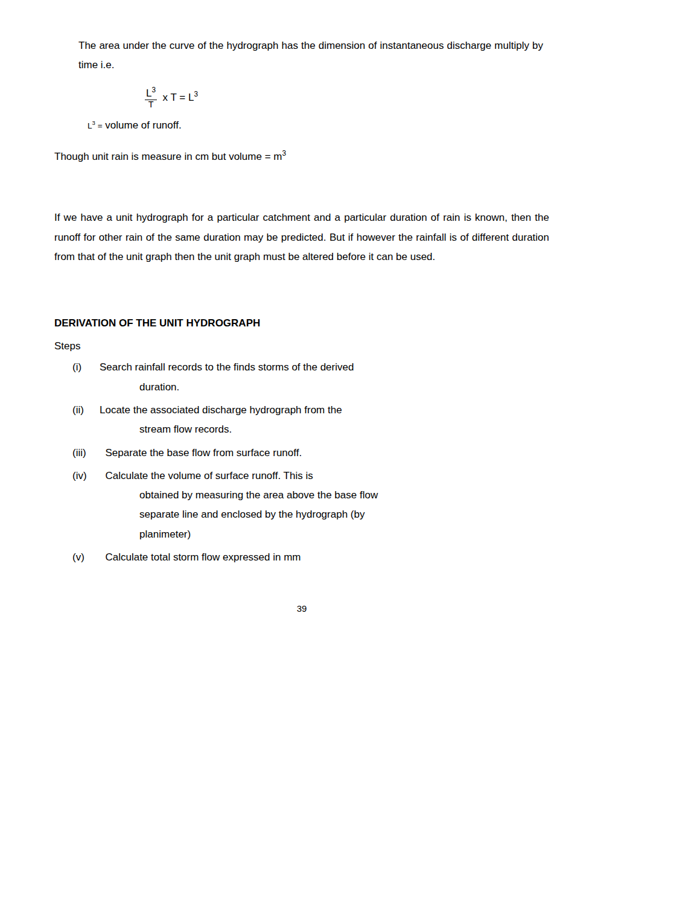The area under the curve of the hydrograph has the dimension of instantaneous discharge multiply by time i.e.
L3 T x T = L3
L3 = volume of runoff.
Though unit rain is measure in cm but volume = m3
If we have a unit hydrograph for a particular catchment and a particular duration of rain is known, then the runoff for other rain of the same duration may be predicted. But if however the rainfall is of different duration from that of the unit graph then the unit graph must be altered before it can be used.
DERIVATION OF THE UNIT HYDROGRAPH
Steps
(i) Search rainfall records to the finds storms of the derived
duration.
(ii) Locate the associated discharge hydrograph from the
stream flow records.
(iii) Separate the base flow from surface runoff.
(iv) Calculate the volume of surface runoff. This is
obtained by measuring the area above the base flow
separate line and enclosed by the hydrograph (by
planimeter)
(v) Calculate total storm flow expressed in mm
39